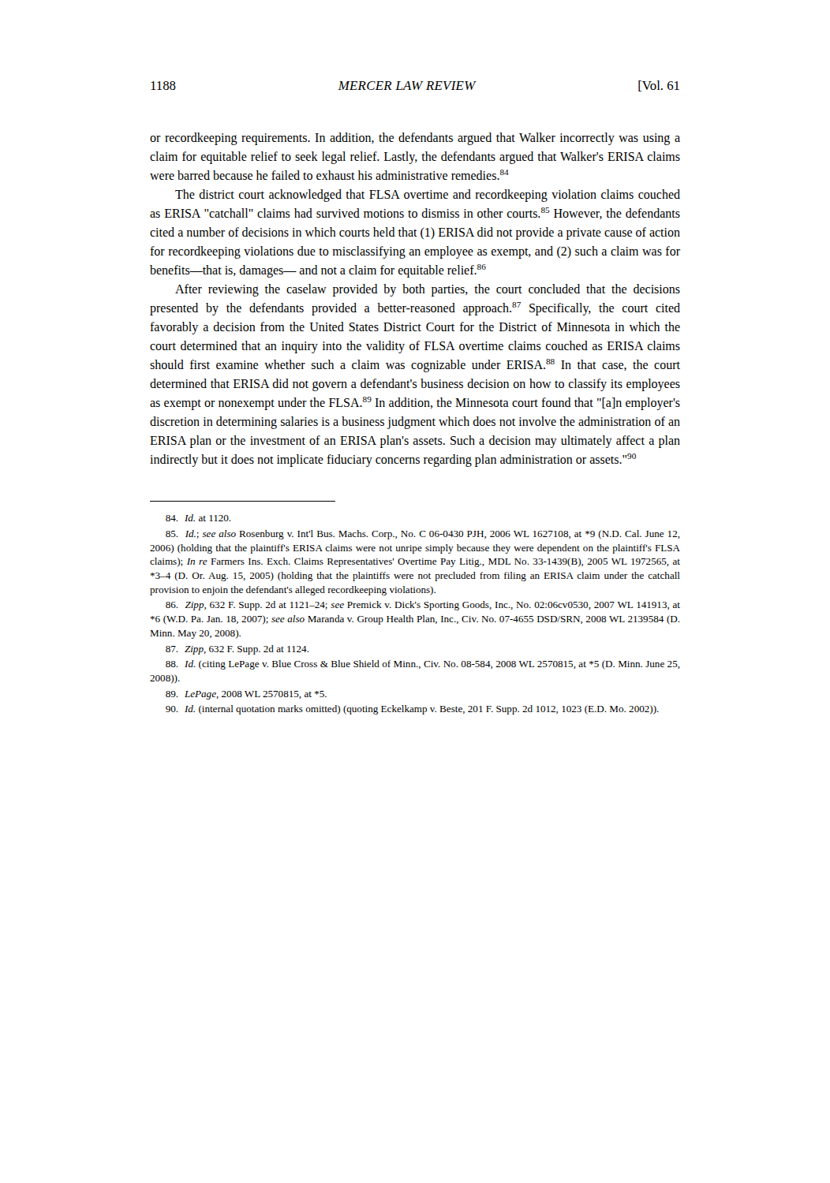1188 MERCER LAW REVIEW [Vol. 61
or recordkeeping requirements. In addition, the defendants argued that Walker incorrectly was using a claim for equitable relief to seek legal relief. Lastly, the defendants argued that Walker's ERISA claims were barred because he failed to exhaust his administrative remedies.84
The district court acknowledged that FLSA overtime and recordkeeping violation claims couched as ERISA "catchall" claims had survived motions to dismiss in other courts.85 However, the defendants cited a number of decisions in which courts held that (1) ERISA did not provide a private cause of action for recordkeeping violations due to misclassifying an employee as exempt, and (2) such a claim was for benefits—that is, damages— and not a claim for equitable relief.86
After reviewing the caselaw provided by both parties, the court concluded that the decisions presented by the defendants provided a better-reasoned approach.87 Specifically, the court cited favorably a decision from the United States District Court for the District of Minnesota in which the court determined that an inquiry into the validity of FLSA overtime claims couched as ERISA claims should first examine whether such a claim was cognizable under ERISA.88 In that case, the court determined that ERISA did not govern a defendant's business decision on how to classify its employees as exempt or nonexempt under the FLSA.89 In addition, the Minnesota court found that "[a]n employer's discretion in determining salaries is a business judgment which does not involve the administration of an ERISA plan or the investment of an ERISA plan's assets. Such a decision may ultimately affect a plan indirectly but it does not implicate fiduciary concerns regarding plan administration or assets."90
84. Id. at 1120.
85. Id.; see also Rosenburg v. Int'l Bus. Machs. Corp., No. C 06-0430 PJH, 2006 WL 1627108, at *9 (N.D. Cal. June 12, 2006) (holding that the plaintiff's ERISA claims were not unripe simply because they were dependent on the plaintiff's FLSA claims); In re Farmers Ins. Exch. Claims Representatives' Overtime Pay Litig., MDL No. 33-1439(B), 2005 WL 1972565, at *3–4 (D. Or. Aug. 15, 2005) (holding that the plaintiffs were not precluded from filing an ERISA claim under the catchall provision to enjoin the defendant's alleged recordkeeping violations).
86. Zipp, 632 F. Supp. 2d at 1121–24; see Premick v. Dick's Sporting Goods, Inc., No. 02:06cv0530, 2007 WL 141913, at *6 (W.D. Pa. Jan. 18, 2007); see also Maranda v. Group Health Plan, Inc., Civ. No. 07-4655 DSD/SRN, 2008 WL 2139584 (D. Minn. May 20, 2008).
87. Zipp, 632 F. Supp. 2d at 1124.
88. Id. (citing LePage v. Blue Cross & Blue Shield of Minn., Civ. No. 08-584, 2008 WL 2570815, at *5 (D. Minn. June 25, 2008)).
89. LePage, 2008 WL 2570815, at *5.
90. Id. (internal quotation marks omitted) (quoting Eckelkamp v. Beste, 201 F. Supp. 2d 1012, 1023 (E.D. Mo. 2002)).